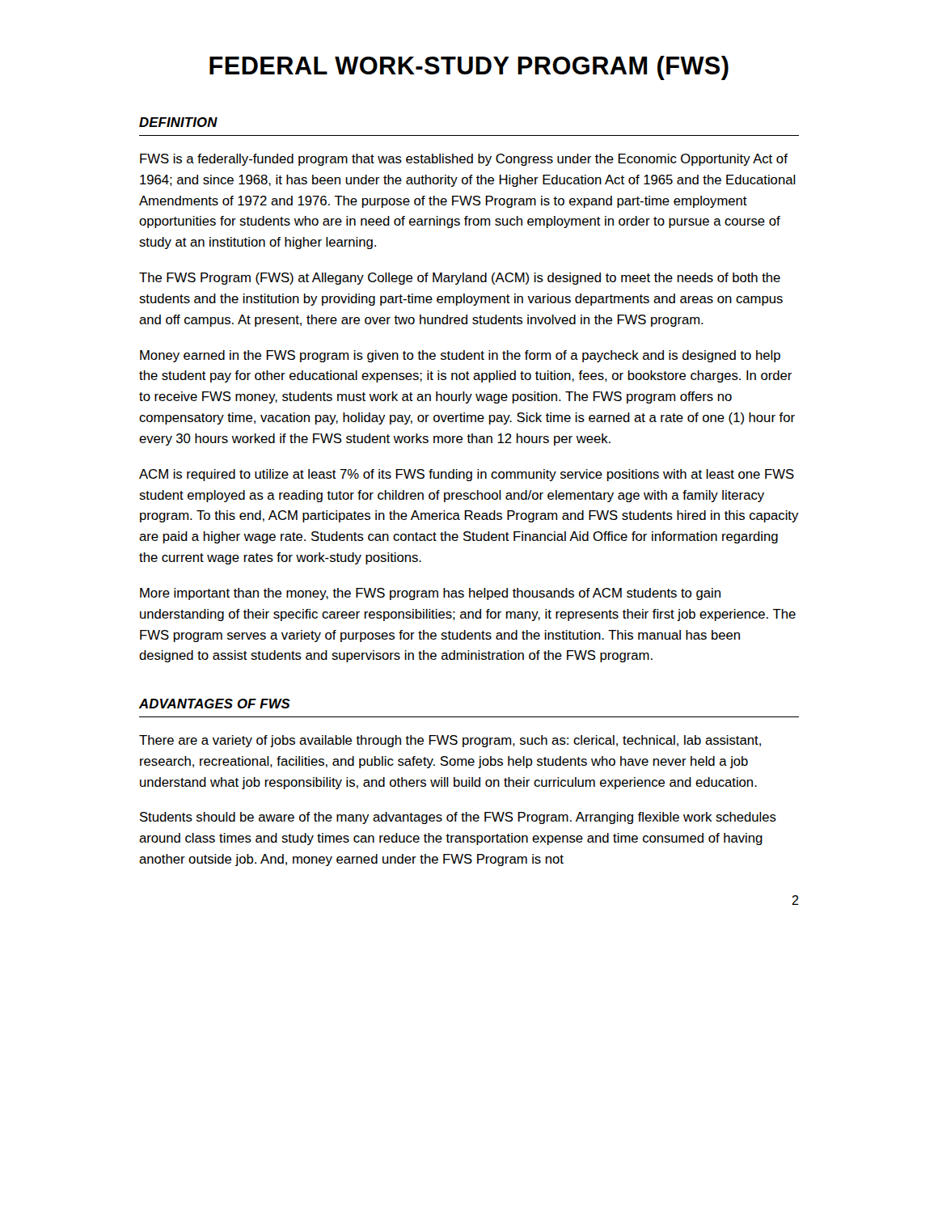FEDERAL WORK-STUDY PROGRAM (FWS)
Definition
FWS is a federally-funded program that was established by Congress under the Economic Opportunity Act of 1964; and since 1968, it has been under the authority of the Higher Education Act of 1965 and the Educational Amendments of 1972 and 1976. The purpose of the FWS Program is to expand part-time employment opportunities for students who are in need of earnings from such employment in order to pursue a course of study at an institution of higher learning.
The FWS Program (FWS) at Allegany College of Maryland (ACM) is designed to meet the needs of both the students and the institution by providing part-time employment in various departments and areas on campus and off campus. At present, there are over two hundred students involved in the FWS program.
Money earned in the FWS program is given to the student in the form of a paycheck and is designed to help the student pay for other educational expenses; it is not applied to tuition, fees, or bookstore charges. In order to receive FWS money, students must work at an hourly wage position. The FWS program offers no compensatory time, vacation pay, holiday pay, or overtime pay. Sick time is earned at a rate of one (1) hour for every 30 hours worked if the FWS student works more than 12 hours per week.
ACM is required to utilize at least 7% of its FWS funding in community service positions with at least one FWS student employed as a reading tutor for children of preschool and/or elementary age with a family literacy program. To this end, ACM participates in the America Reads Program and FWS students hired in this capacity are paid a higher wage rate. Students can contact the Student Financial Aid Office for information regarding the current wage rates for work-study positions.
More important than the money, the FWS program has helped thousands of ACM students to gain understanding of their specific career responsibilities; and for many, it represents their first job experience. The FWS program serves a variety of purposes for the students and the institution. This manual has been designed to assist students and supervisors in the administration of the FWS program.
Advantages of FWS
There are a variety of jobs available through the FWS program, such as: clerical, technical, lab assistant, research, recreational, facilities, and public safety. Some jobs help students who have never held a job understand what job responsibility is, and others will build on their curriculum experience and education.
Students should be aware of the many advantages of the FWS Program. Arranging flexible work schedules around class times and study times can reduce the transportation expense and time consumed of having another outside job. And, money earned under the FWS Program is not
2